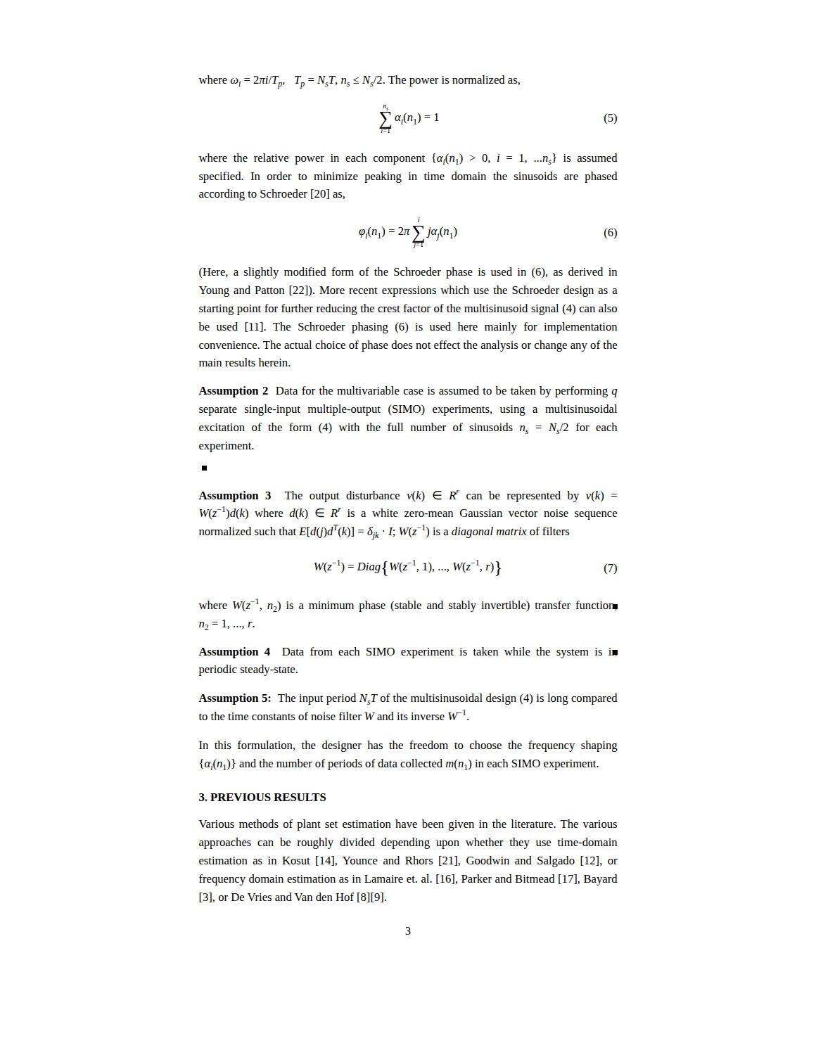where ωi = 2πi/Tp, Tp = NsT, ns ≤ Ns/2. The power is normalized as,
ns∑i=1 αi(n1) = 1 (5)
where the relative power in each component {αi(n1) > 0, i = 1, ...ns} is assumed specified. In order to minimize peaking in time domain the sinusoids are phased according to Schroeder [20] as,
φi(n1) = 2πi∑j=1 jαj(n1) (6)
(Here, a slightly modified form of the Schroeder phase is used in (6), as derived in Young and Patton [22]). More recent expressions which use the Schroeder design as a starting point for further reducing the crest factor of the multisinusoid signal (4) can also be used [11]. The Schroeder phasing (6) is used here mainly for implementation convenience. The actual choice of phase does not effect the analysis or change any of the main results herein.
Assumption 2 Data for the multivariable case is assumed to be taken by performing q separate single-input multiple-output (SIMO) experiments, using a multisinusoidal excitation of the form (4) with the full number of sinusoids ns = Ns/2 for each experiment.
Assumption 3 The output disturbance v(k) ∈ Rr can be represented by v(k) = W(z−1)d(k) where d(k) ∈ Rr is a white zero-mean Gaussian vector noise sequence normalized such that E[d(j)dT(k)] = δjk · I; W(z−1) is a diagonal matrix of filters
W(z−1) = Diag{W(z−1, 1), ..., W(z−1, r)} (7)
where W(z−1, n2) is a minimum phase (stable and stably invertible) transfer function, n2 = 1, ..., r.
Assumption 4 Data from each SIMO experiment is taken while the system is in periodic steady-state.
Assumption 5: The input period NsT of the multisinusoidal design (4) is long compared to the time constants of noise filter W and its inverse W−1.
In this formulation, the designer has the freedom to choose the frequency shaping {αi(n1)} and the number of periods of data collected m(n1) in each SIMO experiment.
3. PREVIOUS RESULTS
Various methods of plant set estimation have been given in the literature. The various approaches can be roughly divided depending upon whether they use time-domain estimation as in Kosut [14], Younce and Rhors [21], Goodwin and Salgado [12], or frequency domain estimation as in Lamaire et. al. [16], Parker and Bitmead [17], Bayard [3], or De Vries and Van den Hof [8][9].
3